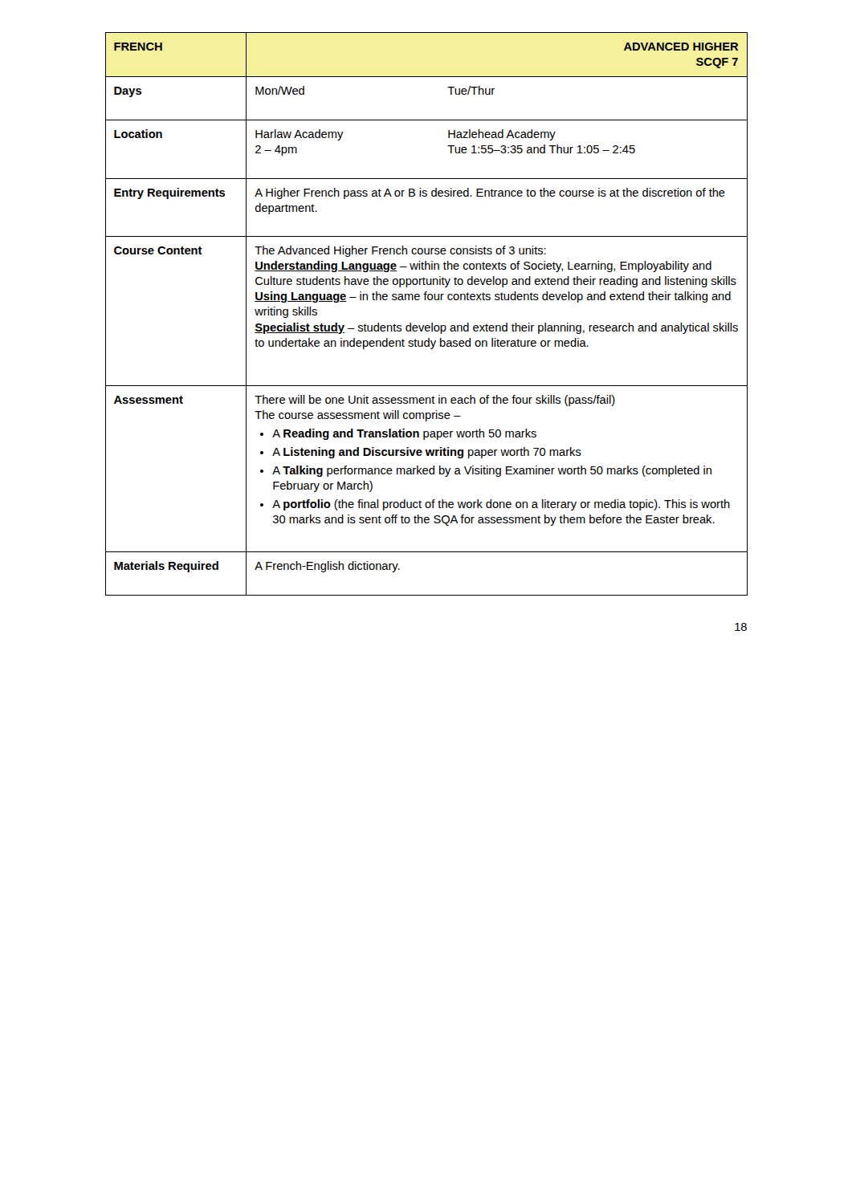| FRENCH | ADVANCED HIGHER SCQF 7 |
| Days | Mon/Wed Tue/Thur |
| Location | Harlaw Academy 2 – 4pm Hazlehead Academy Tue 1:55–3:35 and Thur 1:05 – 2:45 |
| Entry Requirements | A Higher French pass at A or B is desired. Entrance to the course is at the discretion of the department. |
| Course Content | The Advanced Higher French course consists of 3 units: Understanding Language – within the contexts of Society, Learning, Employability and Culture students have the opportunity to develop and extend their reading and listening skills Using Language – in the same four contexts students develop and extend their talking and writing skills Specialist study – students develop and extend their planning, research and analytical skills to undertake an independent study based on literature or media. |
| Assessment | There will be one Unit assessment in each of the four skills (pass/fail) The course assessment will comprise – A Reading and Translation paper worth 50 marks A Listening and Discursive writing paper worth 70 marks A Talking performance marked by a Visiting Examiner worth 50 marks (completed in February or March) A portfolio (the final product of the work done on a literary or media topic). This is worth 30 marks and is sent off to the SQA for assessment by them before the Easter break. |
| Materials Required | A French-English dictionary. |
18